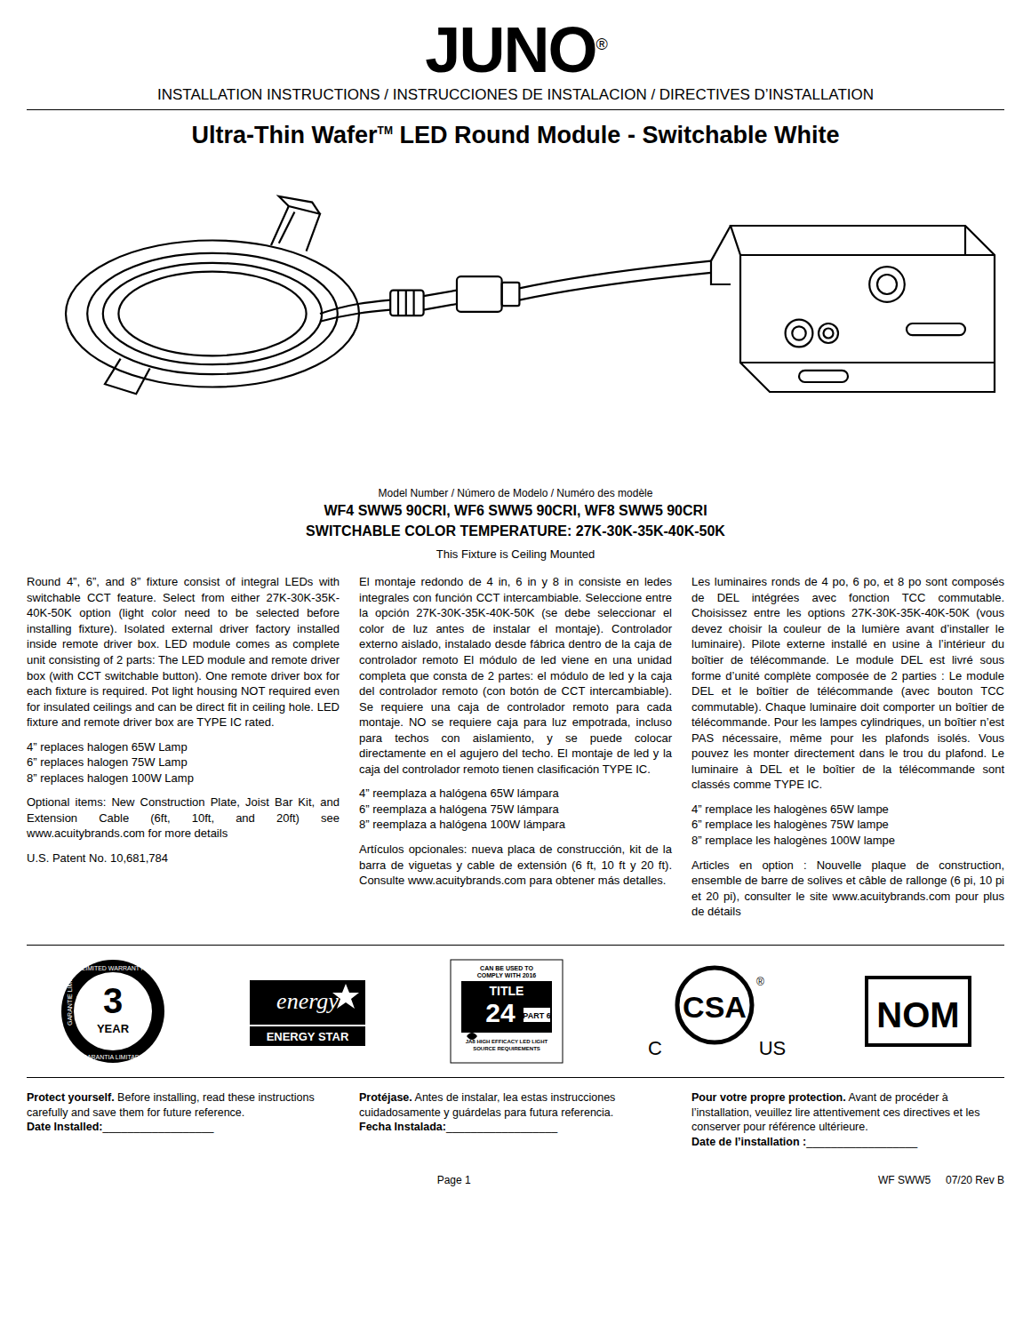JUNO®
INSTALLATION INSTRUCTIONS / INSTRUCCIONES DE INSTALACION / DIRECTIVES D’INSTALLATION
Ultra-Thin WaferTM LED Round Module - Switchable White
Model Number / Número de Modelo / Numéro des modèle
WF4 SWW5 90CRI, WF6 SWW5 90CRI, WF8 SWW5 90CRI
SWITCHABLE COLOR TEMPERATURE: 27K-30K-35K-40K-50K
This Fixture is Ceiling Mounted
Round 4”, 6”, and 8” fixture consist of integral LEDs with switchable CCT feature. Select from either 27K-30K-35K-40K-50K option (light color need to be selected before installing fixture). Isolated external driver factory installed inside remote driver box. LED module comes as complete unit consisting of 2 parts: The LED module and remote driver box (with CCT switchable button). One remote driver box for each fixture is required. Pot light housing NOT required even for insulated ceilings and can be direct fit in ceiling hole. LED fixture and remote driver box are TYPE IC rated.
4” replaces halogen 65W Lamp
6” replaces halogen 75W Lamp
8” replaces halogen 100W Lamp
Optional items: New Construction Plate, Joist Bar Kit, and Extension Cable (6ft, 10ft, and 20ft) see www.acuitybrands.com for more details
U.S. Patent No. 10,681,784
El montaje redondo de 4 in, 6 in y 8 in consiste en ledes integrales con función CCT intercambiable. Seleccione entre la opción 27K-30K-35K-40K-50K (se debe seleccionar el color de luz antes de instalar el montaje). Controlador externo aislado, instalado desde fábrica dentro de la caja de controlador remoto El módulo de led viene en una unidad completa que consta de 2 partes: el módulo de led y la caja del controlador remoto (con botón de CCT intercambiable). Se requiere una caja de controlador remoto para cada montaje. NO se requiere caja para luz empotrada, incluso para techos con aislamiento, y se puede colocar directamente en el agujero del techo. El montaje de led y la caja del controlador remoto tienen clasificación TYPE IC.
4” reemplaza a halógena 65W lámpara
6” reemplaza a halógena 75W lámpara
8” reemplaza a halógena 100W lámpara
Artículos opcionales: nueva placa de construcción, kit de la barra de viguetas y cable de extensión (6 ft, 10 ft y 20 ft). Consulte www.acuitybrands.com para obtener más detalles.
Les luminaires ronds de 4 po, 6 po, et 8 po sont composés de DEL intégrées avec fonction TCC commutable. Choisissez entre les options 27K-30K-35K-40K-50K (vous devez choisir la couleur de la lumière avant d’installer le luminaire). Pilote externe installé en usine à l’intérieur du boîtier de télécommande. Le module DEL est livré sous forme d’unité complète composée de 2 parties : Le module DEL et le boîtier de télécommande (avec bouton TCC commutable). Chaque luminaire doit comporter un boîtier de télécommande. Pour les lampes cylindriques, un boîtier n’est PAS nécessaire, même pour les plafonds isolés. Vous pouvez les monter directement dans le trou du plafond. Le luminaire à DEL et le boîtier de la télécommande sont classés comme TYPE IC.
4” remplace les halogènes 65W lampe
6” remplace les halogènes 75W lampe
8” remplace les halogènes 100W lampe
Articles en option : Nouvelle plaque de construction, ensemble de barre de solives et câble de rallonge (6 pi, 10 pi et 20 pi), consulter le site www.acuitybrands.com pour plus de détails
3 YEAR LIMITED WARRANTY GARANTIA LIMITADA GARANTIE LIMITEE energy ENERGY STAR CAN BE USED TO COMPLY WITH 2016 TITLE 24 PART 6 JA8 HIGH EFFICACY LED LIGHT SOURCE REQUIREMENTS CSA ® C US NOM
Protect yourself. Before installing, read these instructions carefully and save them for future reference.
Date Installed:__________________
Protéjase. Antes de instalar, lea estas instrucciones cuidadosamente y guárdelas para futura referencia.
Fecha Instalada:__________________
Pour votre propre protection. Avant de procéder à l’installation, veuillez lire attentivement ces directives et les conserver pour référence ultérieure.
Date de l’installation :__________________
Page 1
WF SWW5 07/20 Rev B